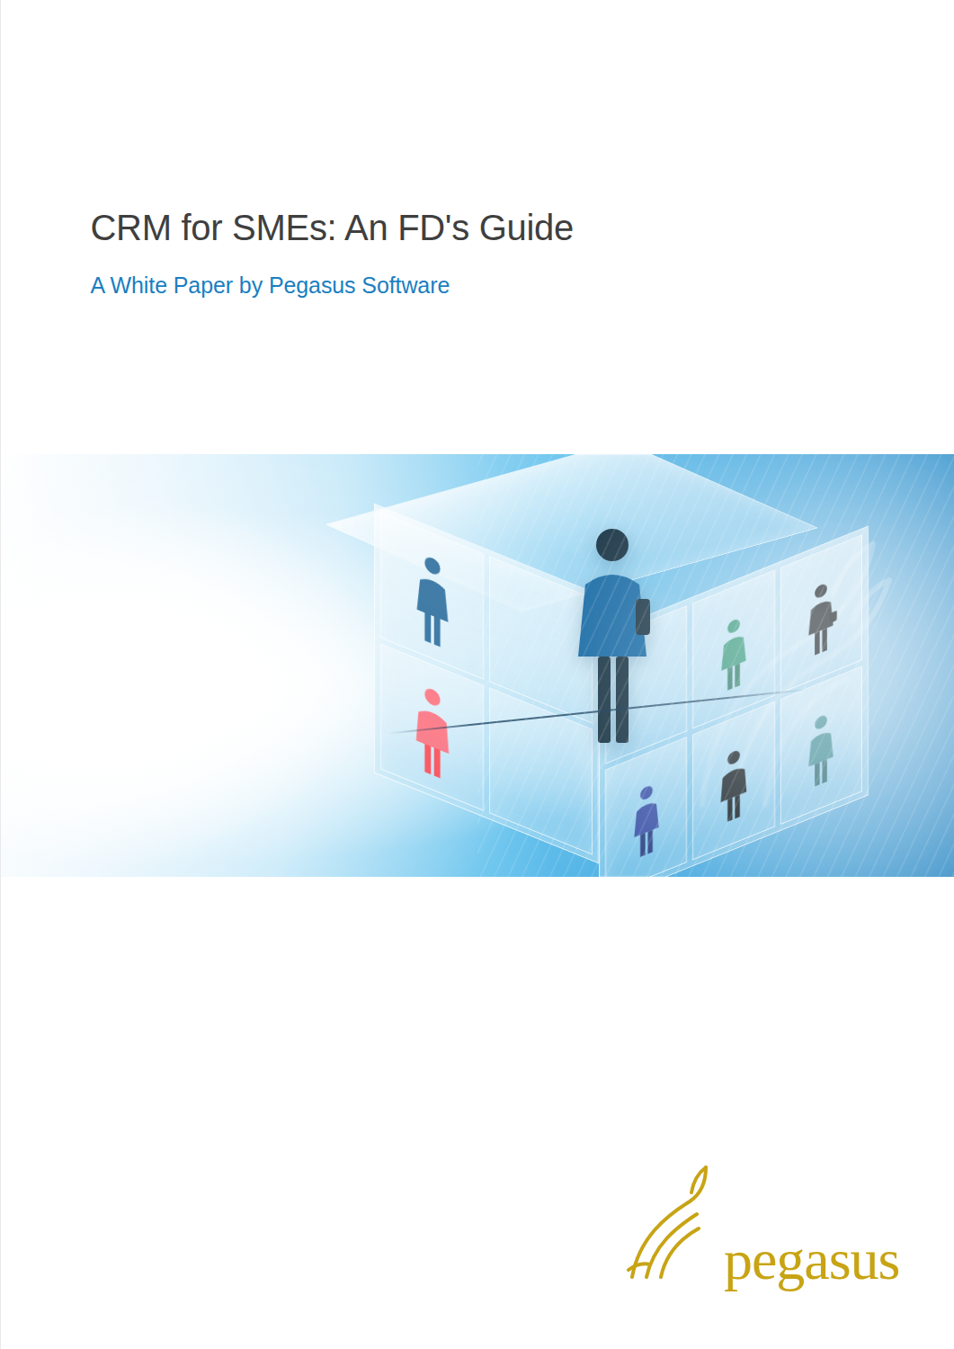CRM for SMEs: An FD's Guide
A White Paper by Pegasus Software
pegasus